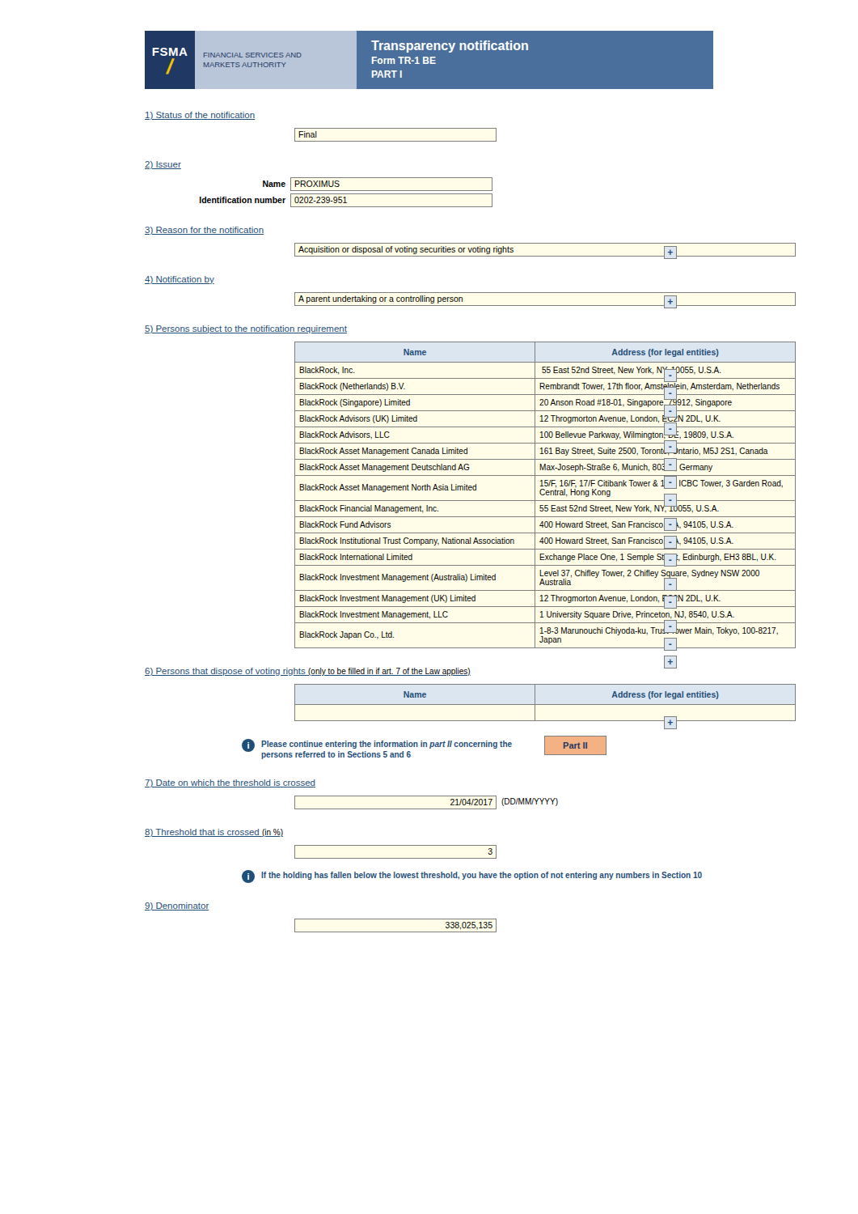FSMA/
FINANCIAL SERVICES AND
MARKETS AUTHORITY
Transparency notification
Form TR-1 BE
PART I
1) Status of the notification
Final
2) Issuer
Name PROXIMUS
Identification number 0202-239-951
3) Reason for the notification
Acquisition or disposal of voting securities or voting rights
+
4) Notification by
A parent undertaking or a controlling person
+
5) Persons subject to the notification requirement
| Name | Address (for legal entities) |
| --- | --- |
| BlackRock, Inc. | 55 East 52nd Street, New York, NY, 10055, U.S.A. |
| BlackRock (Netherlands) B.V. | Rembrandt Tower, 17th floor, Amstelplein, Amsterdam, Netherlands |
| BlackRock (Singapore) Limited | 20 Anson Road #18-01, Singapore, 79912, Singapore |
| BlackRock Advisors (UK) Limited | 12 Throgmorton Avenue, London, EC2N 2DL, U.K. |
| BlackRock Advisors, LLC | 100 Bellevue Parkway, Wilmington, DE, 19809, U.S.A. |
| BlackRock Asset Management Canada Limited | 161 Bay Street, Suite 2500, Toronto, Ontario, M5J 2S1, Canada |
| BlackRock Asset Management Deutschland AG | Max-Joseph-Straße 6, Munich, 80333, Germany |
| BlackRock Asset Management North Asia Limited | 15/F, 16/F, 17/F Citibank Tower & 17/F ICBC Tower, 3 Garden Road, Central, Hong Kong |
| BlackRock Financial Management, Inc. | 55 East 52nd Street, New York, NY, 10055, U.S.A. |
| BlackRock Fund Advisors | 400 Howard Street, San Francisco, CA, 94105, U.S.A. |
| BlackRock Institutional Trust Company, National Association | 400 Howard Street, San Francisco, CA, 94105, U.S.A. |
| BlackRock International Limited | Exchange Place One, 1 Semple Street, Edinburgh, EH3 8BL, U.K. |
| BlackRock Investment Management (Australia) Limited | Level 37, Chifley Tower, 2 Chifley Square, Sydney NSW 2000 Australia |
| BlackRock Investment Management (UK) Limited | 12 Throgmorton Avenue, London, EC2N 2DL, U.K. |
| BlackRock Investment Management, LLC | 1 University Square Drive, Princeton, NJ, 8540, U.S.A. |
| BlackRock Japan Co., Ltd. | 1-8-3 Marunouchi Chiyoda-ku, Trust Tower Main, Tokyo, 100-8217, Japan |
-
-
-
-
-
-
-
-
-
-
-
-
-
-
-
+
6) Persons that dispose of voting rights (only to be filled in if art. 7 of the Law applies)
| Name | Address (for legal entities) |
| --- | --- |
+
i
Please continue entering the information in part II concerning the
persons referred to in Sections 5 and 6
Part II
7) Date on which the threshold is crossed
21/04/2017(DD/MM/YYYY)
8) Threshold that is crossed (in %)
3
i
If the holding has fallen below the lowest threshold, you have the option of not entering any numbers in Section 10
9) Denominator
338,025,135